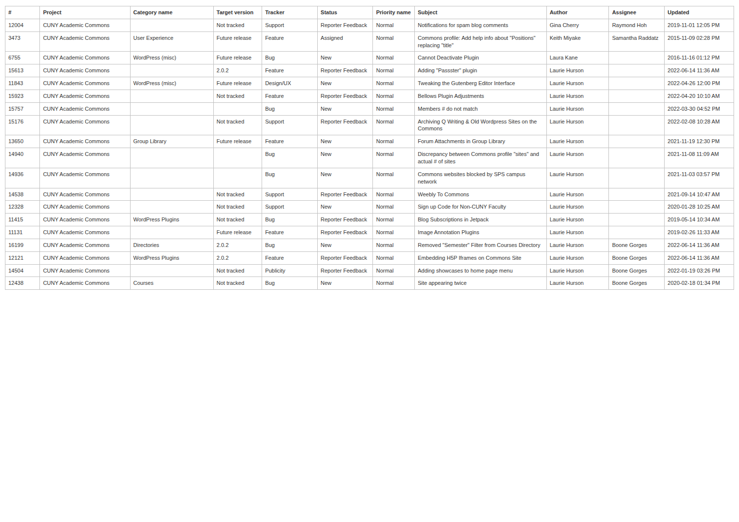| # | Project | Category name | Target version | Tracker | Status | Priority name | Subject | Author | Assignee | Updated |
| --- | --- | --- | --- | --- | --- | --- | --- | --- | --- | --- |
| 12004 | CUNY Academic Commons | | Not tracked | Support | Reporter Feedback | Normal | Notifications for spam blog comments | Gina Cherry | Raymond Hoh | 2019-11-01 12:05 PM |
| 3473 | CUNY Academic Commons | User Experience | Future release | Feature | Assigned | Normal | Commons profile: Add help info about "Positions" replacing "title" | Keith Miyake | Samantha Raddatz | 2015-11-09 02:28 PM |
| 6755 | CUNY Academic Commons | WordPress (misc) | Future release | Bug | New | Normal | Cannot Deactivate Plugin | Laura Kane | | 2016-11-16 01:12 PM |
| 15613 | CUNY Academic Commons | | 2.0.2 | Feature | Reporter Feedback | Normal | Adding "Passster" plugin | Laurie Hurson | | 2022-06-14 11:36 AM |
| 11843 | CUNY Academic Commons | WordPress (misc) | Future release | Design/UX | New | Normal | Tweaking the Gutenberg Editor Interface | Laurie Hurson | | 2022-04-26 12:00 PM |
| 15923 | CUNY Academic Commons | | Not tracked | Feature | Reporter Feedback | Normal | Bellows Plugin Adjustments | Laurie Hurson | | 2022-04-20 10:10 AM |
| 15757 | CUNY Academic Commons | | | Bug | New | Normal | Members # do not match | Laurie Hurson | | 2022-03-30 04:52 PM |
| 15176 | CUNY Academic Commons | | Not tracked | Support | Reporter Feedback | Normal | Archiving Q Writing & Old Wordpress Sites on the Commons | Laurie Hurson | | 2022-02-08 10:28 AM |
| 13650 | CUNY Academic Commons | Group Library | Future release | Feature | New | Normal | Forum Attachments in Group Library | Laurie Hurson | | 2021-11-19 12:30 PM |
| 14940 | CUNY Academic Commons | | | Bug | New | Normal | Discrepancy between Commons profile "sites" and actual # of sites | Laurie Hurson | | 2021-11-08 11:09 AM |
| 14936 | CUNY Academic Commons | | | Bug | New | Normal | Commons websites blocked by SPS campus network | Laurie Hurson | | 2021-11-03 03:57 PM |
| 14538 | CUNY Academic Commons | | Not tracked | Support | Reporter Feedback | Normal | Weebly To Commons | Laurie Hurson | | 2021-09-14 10:47 AM |
| 12328 | CUNY Academic Commons | | Not tracked | Support | New | Normal | Sign up Code for Non-CUNY Faculty | Laurie Hurson | | 2020-01-28 10:25 AM |
| 11415 | CUNY Academic Commons | WordPress Plugins | Not tracked | Bug | Reporter Feedback | Normal | Blog Subscriptions in Jetpack | Laurie Hurson | | 2019-05-14 10:34 AM |
| 11131 | CUNY Academic Commons | | Future release | Feature | Reporter Feedback | Normal | Image Annotation Plugins | Laurie Hurson | | 2019-02-26 11:33 AM |
| 16199 | CUNY Academic Commons | Directories | 2.0.2 | Bug | New | Normal | Removed "Semester" Filter from Courses Directory | Laurie Hurson | Boone Gorges | 2022-06-14 11:36 AM |
| 12121 | CUNY Academic Commons | WordPress Plugins | 2.0.2 | Feature | Reporter Feedback | Normal | Embedding H5P Iframes on Commons Site | Laurie Hurson | Boone Gorges | 2022-06-14 11:36 AM |
| 14504 | CUNY Academic Commons | | Not tracked | Publicity | Reporter Feedback | Normal | Adding showcases to home page menu | Laurie Hurson | Boone Gorges | 2022-01-19 03:26 PM |
| 12438 | CUNY Academic Commons | Courses | Not tracked | Bug | New | Normal | Site appearing twice | Laurie Hurson | Boone Gorges | 2020-02-18 01:34 PM |